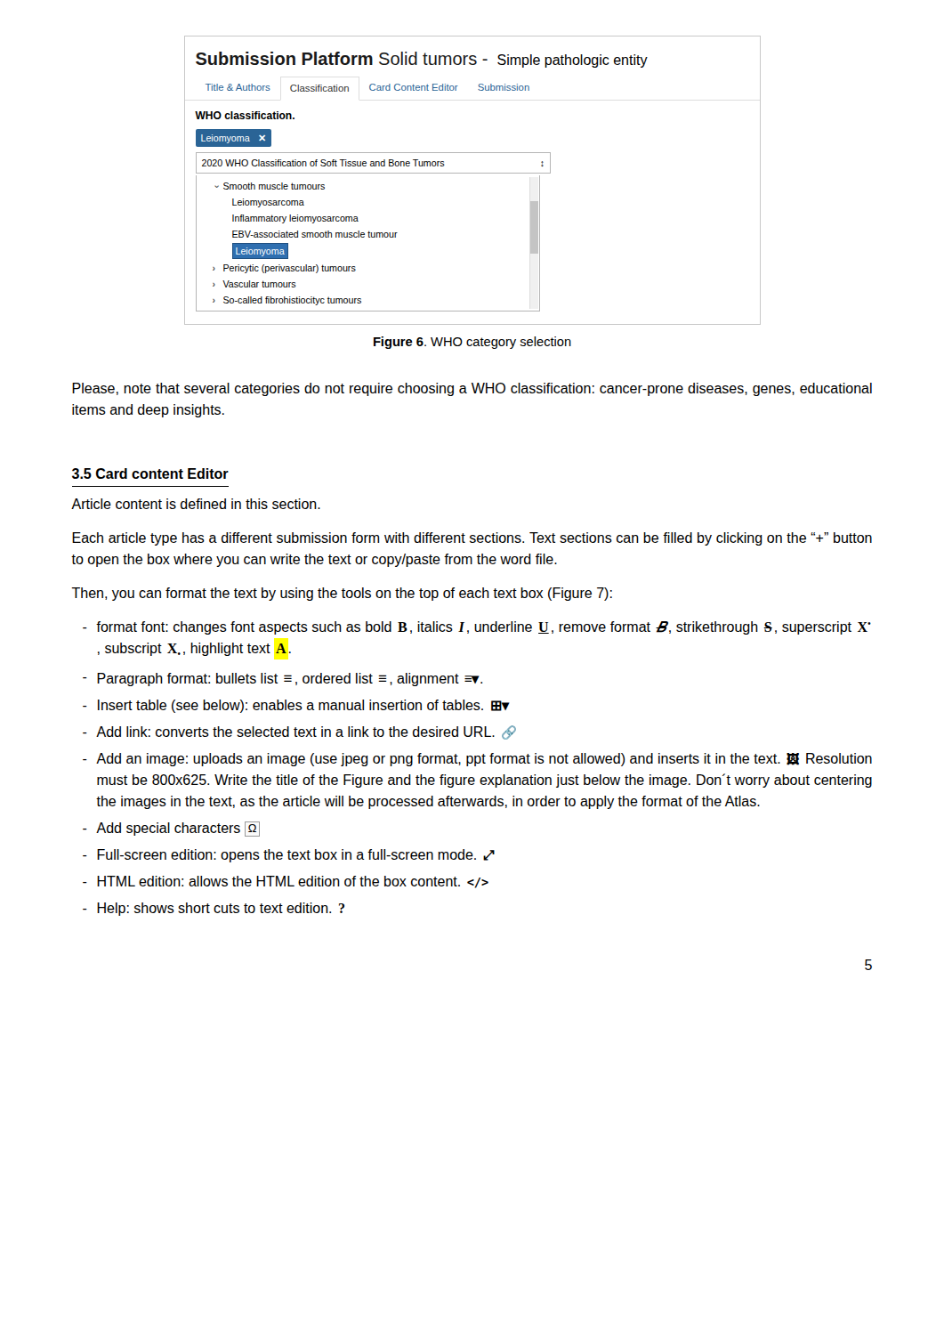Submission Platform Solid tumors -
Simple pathologic entity
Title & Authors Classification Card Content Editor Submission
WHO classification.
Leiomyoma ✕
2020 WHO Classification of Soft Tissue and Bone Tumors ↕
Smooth muscle tumours
Leiomyosarcoma
Inflammatory leiomyosarcoma
EBV-associated smooth muscle tumour
Leiomyoma
Pericytic (perivascular) tumours
Vascular tumours
So-called fibrohistiocityc tumours
Figure 6. WHO category selection
Please, note that several categories do not require choosing a WHO classification: cancer-prone diseases, genes, educational items and deep insights.
3.5 Card content Editor
Article content is defined in this section.
Each article type has a different submission form with different sections. Text sections can be filled by clicking on the “+” button to open the box where you can write the text or copy/paste from the word file.
Then, you can format the text by using the tools on the top of each text box (Figure 7):
format font: changes font aspects such as bold B, italics I, underline U, remove format 𝐵, strikethrough S, superscript X•, subscript X•, highlight text A.
Paragraph format: bullets list , ordered list , alignment .
Insert table (see below): enables a manual insertion of tables.
Add link: converts the selected text in a link to the desired URL.
Add an image: uploads an image (use jpeg or png format, ppt format is not allowed) and inserts it in the text. Resolution must be 800x625. Write the title of the Figure and the figure explanation just below the image. Don´t worry about centering the images in the text, as the article will be processed afterwards, in order to apply the format of the Atlas.
Add special characters
Full-screen edition: opens the text box in a full-screen mode.
HTML edition: allows the HTML edition of the box content.
Help: shows short cuts to text edition.
5